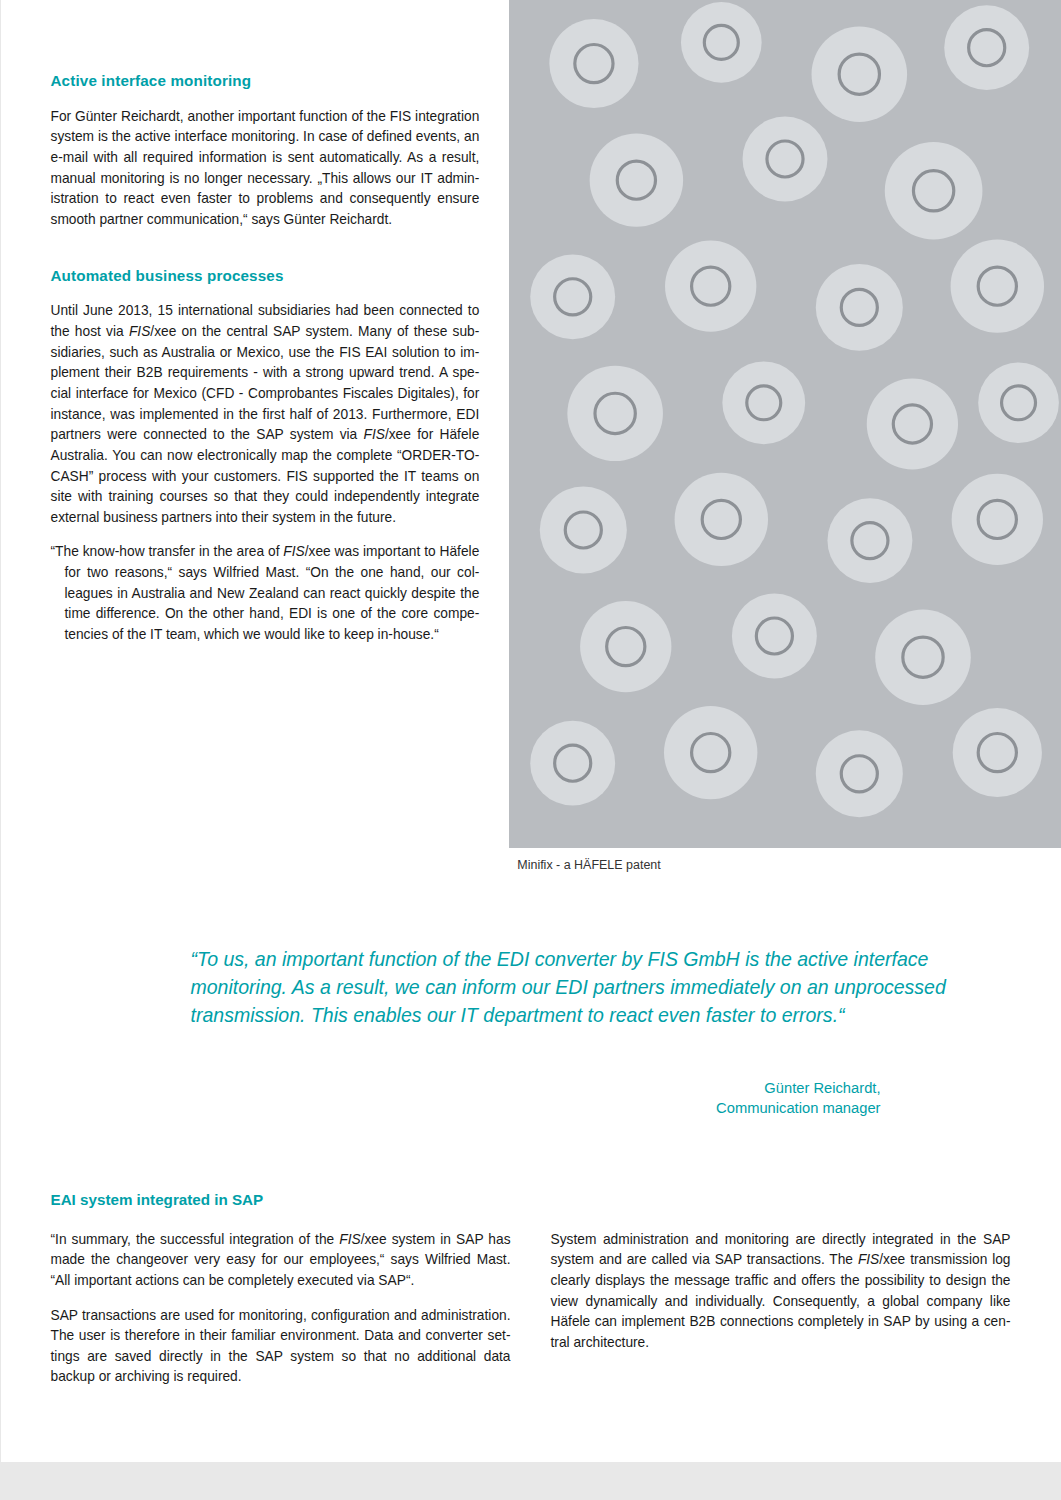Active interface monitoring
For Günter Reichardt, another important function of the FIS integration system is the active interface monitoring. In case of defined events, an e-mail with all required information is sent automatically. As a result, manual monitoring is no longer necessary. „This allows our IT administration to react even faster to problems and consequently ensure smooth partner communication,“ says Günter Reichardt.
Automated business processes
Until June 2013, 15 international subsidiaries had been connected to the host via FIS/xee on the central SAP system. Many of these subsidiaries, such as Australia or Mexico, use the FIS EAI solution to implement their B2B requirements - with a strong upward trend. A special interface for Mexico (CFD - Comprobantes Fiscales Digitales), for instance, was implemented in the first half of 2013. Furthermore, EDI partners were connected to the SAP system via FIS/xee for Häfele Australia. You can now electronically map the complete “ORDER-TO-CASH” process with your customers. FIS supported the IT teams on site with training courses so that they could independently integrate external business partners into their system in the future.
“The know-how transfer in the area of FIS/xee was important to Häfele for two reasons,“ says Wilfried Mast. “On the one hand, our colleagues in Australia and New Zealand can react quickly despite the time difference. On the other hand, EDI is one of the core competencies of the IT team, which we would like to keep in-house.“
Minifix - a HÄFELE patent
“To us, an important function of the EDI converter by FIS GmbH is the active interface monitoring. As a result, we can inform our EDI partners immediately on an unprocessed transmission. This enables our IT department to react even faster to errors.“
Günter Reichardt,
Communication manager
EAI system integrated in SAP
“In summary, the successful integration of the FIS/xee system in SAP has made the changeover very easy for our employees,“ says Wilfried Mast. “All important actions can be completely executed via SAP“.
SAP transactions are used for monitoring, configuration and administration. The user is therefore in their familiar environment. Data and converter settings are saved directly in the SAP system so that no additional data backup or archiving is required.
System administration and monitoring are directly integrated in the SAP system and are called via SAP transactions. The FIS/xee transmission log clearly displays the message traffic and offers the possibility to design the view dynamically and individually. Consequently, a global company like Häfele can implement B2B connections completely in SAP by using a central architecture.